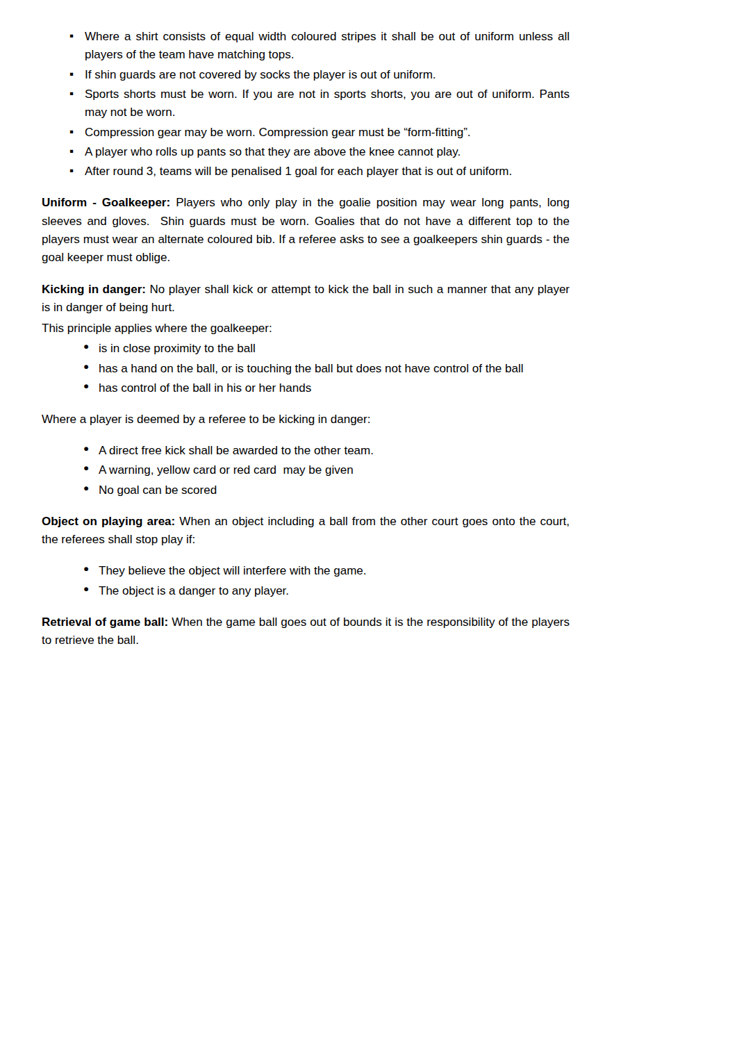Where a shirt consists of equal width coloured stripes it shall be out of uniform unless all players of the team have matching tops.
If shin guards are not covered by socks the player is out of uniform.
Sports shorts must be worn. If you are not in sports shorts, you are out of uniform. Pants may not be worn.
Compression gear may be worn. Compression gear must be “form-fitting”.
A player who rolls up pants so that they are above the knee cannot play.
After round 3, teams will be penalised 1 goal for each player that is out of uniform.
Uniform - Goalkeeper: Players who only play in the goalie position may wear long pants, long sleeves and gloves. Shin guards must be worn. Goalies that do not have a different top to the players must wear an alternate coloured bib. If a referee asks to see a goalkeepers shin guards - the goal keeper must oblige.
Kicking in danger: No player shall kick or attempt to kick the ball in such a manner that any player is in danger of being hurt.
This principle applies where the goalkeeper:
is in close proximity to the ball
has a hand on the ball, or is touching the ball but does not have control of the ball
has control of the ball in his or her hands
Where a player is deemed by a referee to be kicking in danger:
A direct free kick shall be awarded to the other team.
A warning, yellow card or red card may be given
No goal can be scored
Object on playing area: When an object including a ball from the other court goes onto the court, the referees shall stop play if:
They believe the object will interfere with the game.
The object is a danger to any player.
Retrieval of game ball: When the game ball goes out of bounds it is the responsibility of the players to retrieve the ball.